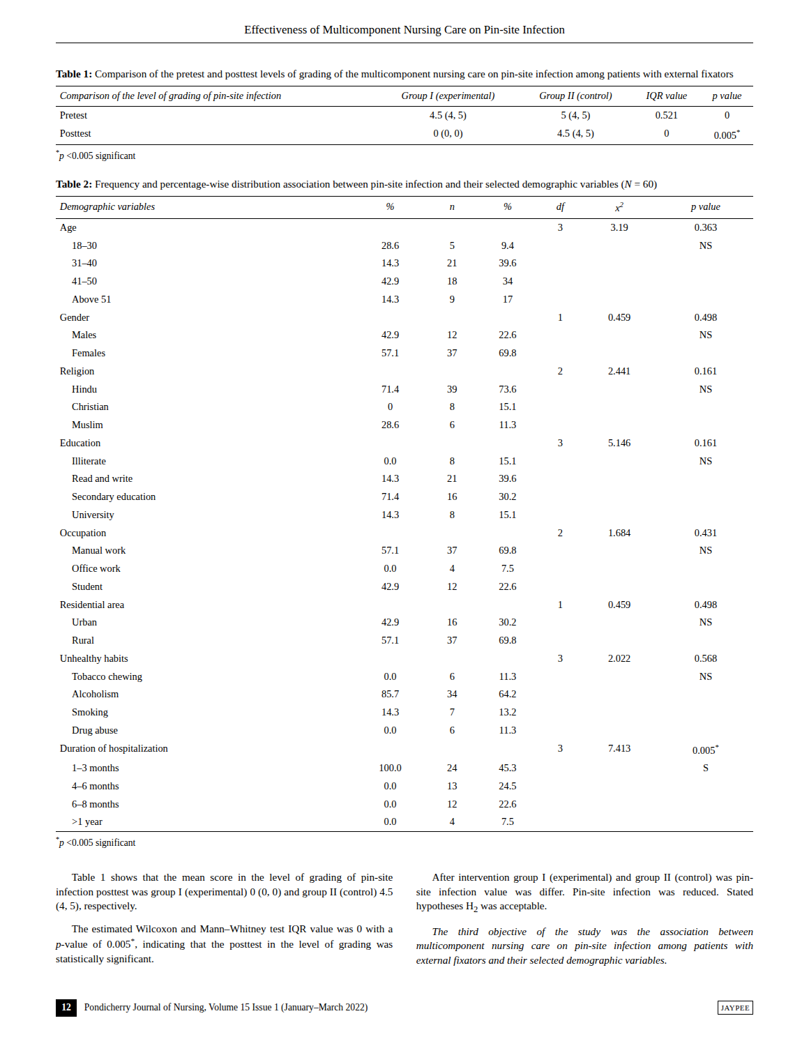Effectiveness of Multicomponent Nursing Care on Pin-site Infection
Table 1: Comparison of the pretest and posttest levels of grading of the multicomponent nursing care on pin-site infection among patients with external fixators
| Comparison of the level of grading of pin-site infection | Group I (experimental) | Group II (control) | IQR value | p value |
| --- | --- | --- | --- | --- |
| Pretest | 4.5 (4, 5) | 5 (4, 5) | 0.521 | 0 |
| Posttest | 0 (0, 0) | 4.5 (4, 5) | 0 | 0.005 * |
*p <0.005 significant
Table 2: Frequency and percentage-wise distribution association between pin-site infection and their selected demographic variables (N = 60)
| Demographic variables | % | n | % | df | x 2 | p value |
| --- | --- | --- | --- | --- | --- | --- |
| Age | | | | 3 | 3.19 | 0.363 |
| 18–30 | 28.6 | 5 | 9.4 | | | NS |
| 31–40 | 14.3 | 21 | 39.6 | | | |
| 41–50 | 42.9 | 18 | 34 | | | |
| Above 51 | 14.3 | 9 | 17 | | | |
| Gender | | | | 1 | 0.459 | 0.498 |
| Males | 42.9 | 12 | 22.6 | | | NS |
| Females | 57.1 | 37 | 69.8 | | | |
| Religion | | | | 2 | 2.441 | 0.161 |
| Hindu | 71.4 | 39 | 73.6 | | | NS |
| Christian | 0 | 8 | 15.1 | | | |
| Muslim | 28.6 | 6 | 11.3 | | | |
| Education | | | | 3 | 5.146 | 0.161 |
| Illiterate | 0.0 | 8 | 15.1 | | | NS |
| Read and write | 14.3 | 21 | 39.6 | | | |
| Secondary education | 71.4 | 16 | 30.2 | | | |
| University | 14.3 | 8 | 15.1 | | | |
| Occupation | | | | 2 | 1.684 | 0.431 |
| Manual work | 57.1 | 37 | 69.8 | | | NS |
| Office work | 0.0 | 4 | 7.5 | | | |
| Student | 42.9 | 12 | 22.6 | | | |
| Residential area | | | | 1 | 0.459 | 0.498 |
| Urban | 42.9 | 16 | 30.2 | | | NS |
| Rural | 57.1 | 37 | 69.8 | | | |
| Unhealthy habits | | | | 3 | 2.022 | 0.568 |
| Tobacco chewing | 0.0 | 6 | 11.3 | | | NS |
| Alcoholism | 85.7 | 34 | 64.2 | | | |
| Smoking | 14.3 | 7 | 13.2 | | | |
| Drug abuse | 0.0 | 6 | 11.3 | | | |
| Duration of hospitalization | | | | 3 | 7.413 | 0.005 * |
| 1–3 months | 100.0 | 24 | 45.3 | | | S |
| 4–6 months | 0.0 | 13 | 24.5 | | | |
| 6–8 months | 0.0 | 12 | 22.6 | | | |
| >1 year | 0.0 | 4 | 7.5 | | | |
*p <0.005 significant
Table 1 shows that the mean score in the level of grading of pin-site infection posttest was group I (experimental) 0 (0, 0) and group II (control) 4.5 (4, 5), respectively.
The estimated Wilcoxon and Mann–Whitney test IQR value was 0 with a p-value of 0.005*, indicating that the posttest in the level of grading was statistically significant.
After intervention group I (experimental) and group II (control) was pin-site infection value was differ. Pin-site infection was reduced. Stated hypotheses H2 was acceptable.
The third objective of the study was the association between multicomponent nursing care on pin-site infection among patients with external fixators and their selected demographic variables.
12 Pondicherry Journal of Nursing, Volume 15 Issue 1 (January–March 2022)
JAYPEE